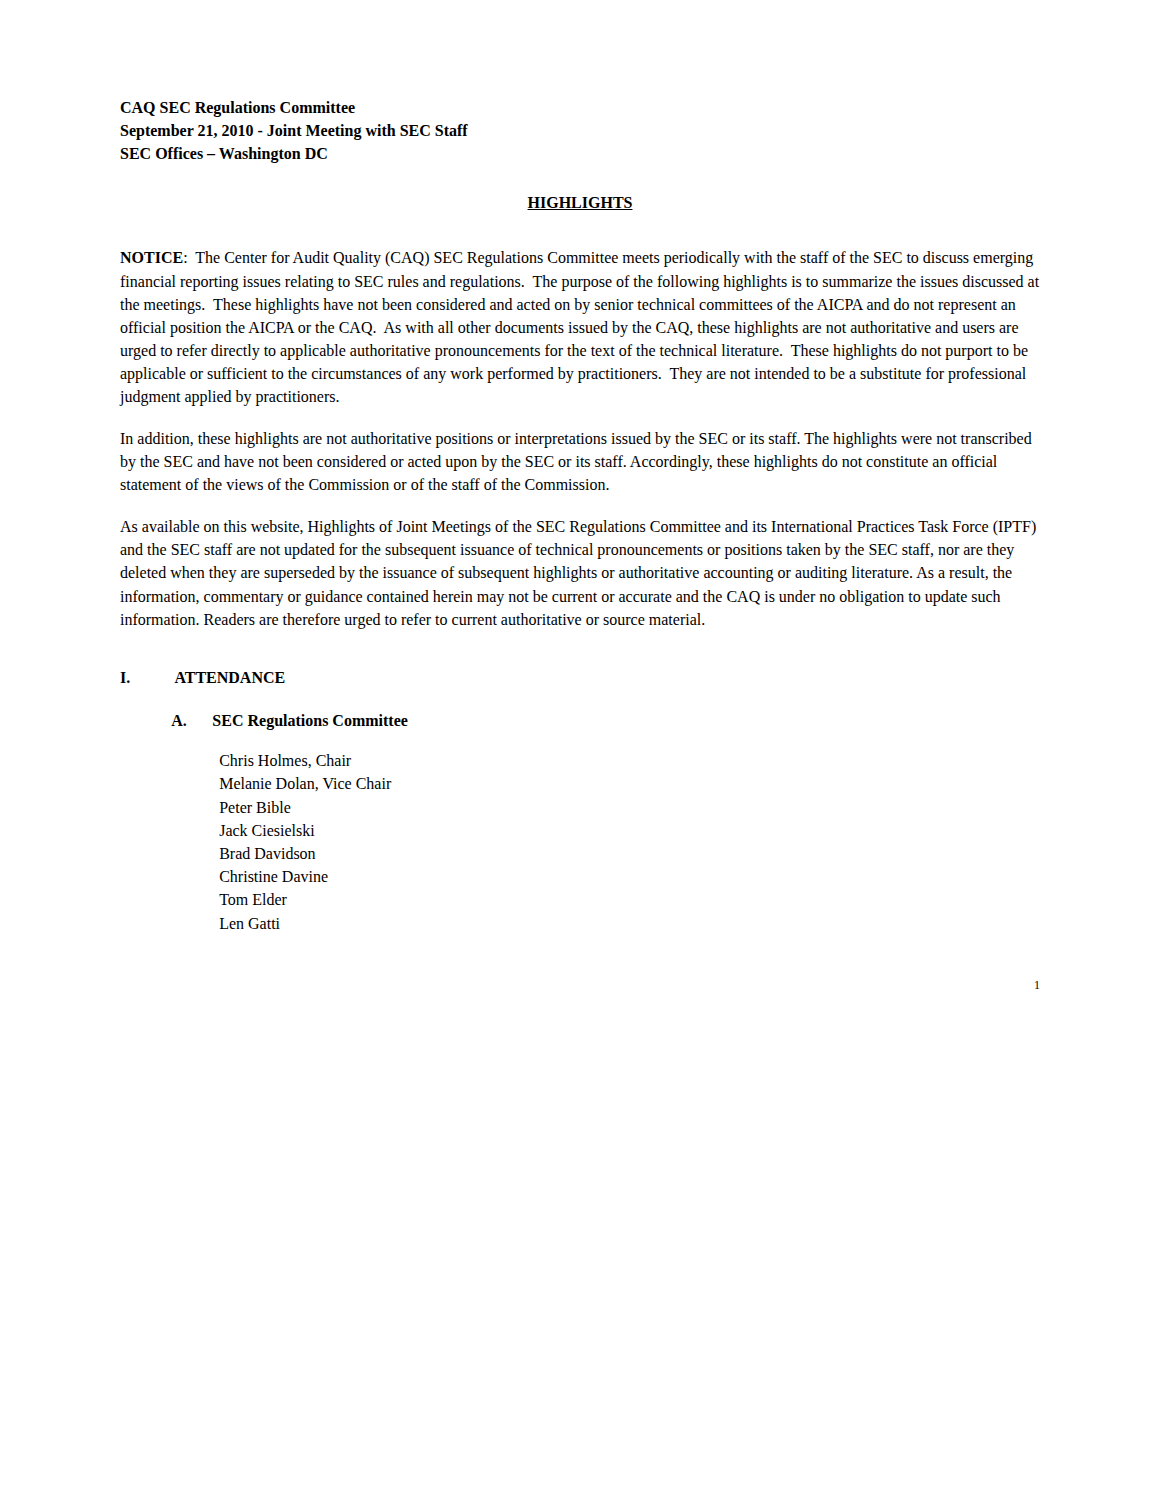CAQ SEC Regulations Committee
September 21, 2010 - Joint Meeting with SEC Staff
SEC Offices – Washington DC
HIGHLIGHTS
NOTICE: The Center for Audit Quality (CAQ) SEC Regulations Committee meets periodically with the staff of the SEC to discuss emerging financial reporting issues relating to SEC rules and regulations. The purpose of the following highlights is to summarize the issues discussed at the meetings. These highlights have not been considered and acted on by senior technical committees of the AICPA and do not represent an official position the AICPA or the CAQ. As with all other documents issued by the CAQ, these highlights are not authoritative and users are urged to refer directly to applicable authoritative pronouncements for the text of the technical literature. These highlights do not purport to be applicable or sufficient to the circumstances of any work performed by practitioners. They are not intended to be a substitute for professional judgment applied by practitioners.
In addition, these highlights are not authoritative positions or interpretations issued by the SEC or its staff. The highlights were not transcribed by the SEC and have not been considered or acted upon by the SEC or its staff. Accordingly, these highlights do not constitute an official statement of the views of the Commission or of the staff of the Commission.
As available on this website, Highlights of Joint Meetings of the SEC Regulations Committee and its International Practices Task Force (IPTF) and the SEC staff are not updated for the subsequent issuance of technical pronouncements or positions taken by the SEC staff, nor are they deleted when they are superseded by the issuance of subsequent highlights or authoritative accounting or auditing literature. As a result, the information, commentary or guidance contained herein may not be current or accurate and the CAQ is under no obligation to update such information. Readers are therefore urged to refer to current authoritative or source material.
I. ATTENDANCE
A. SEC Regulations Committee
Chris Holmes, Chair
Melanie Dolan, Vice Chair
Peter Bible
Jack Ciesielski
Brad Davidson
Christine Davine
Tom Elder
Len Gatti
1